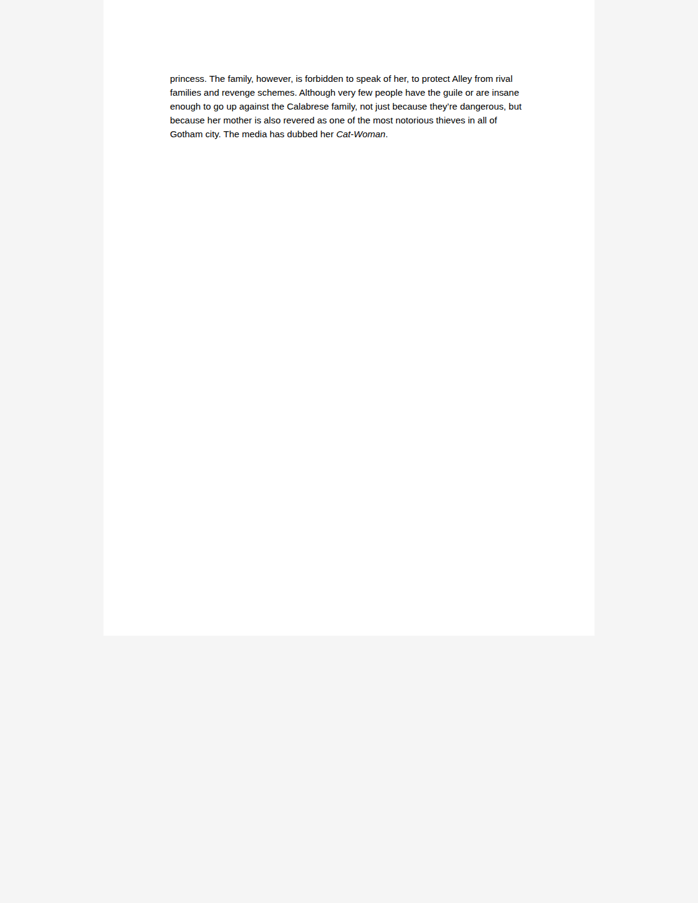princess. The family, however, is forbidden to speak of her, to protect Alley from rival families and revenge schemes. Although very few people have the guile or are insane enough to go up against the Calabrese family, not just because they’re dangerous, but because her mother is also revered as one of the most notorious thieves in all of Gotham city. The media has dubbed her Cat-Woman.